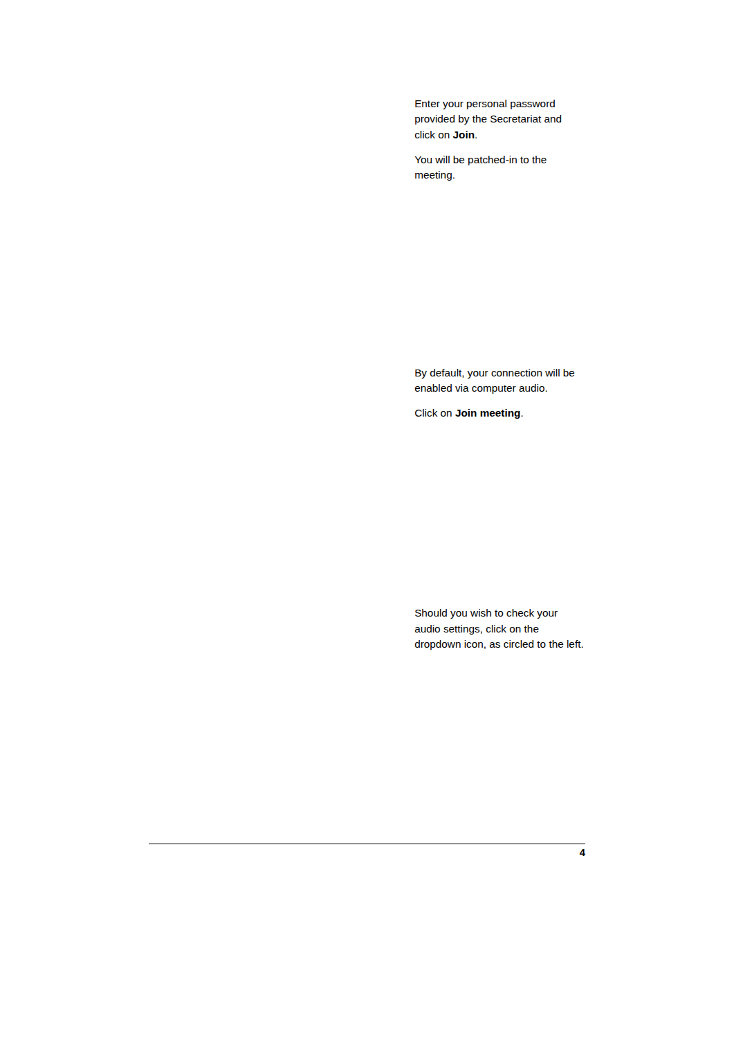Enter your personal password provided by the Secretariat and click on Join.
You will be patched-in to the meeting.
By default, your connection will be enabled via computer audio.
Click on Join meeting.
Should you wish to check your audio settings, click on the dropdown icon, as circled to the left.
4